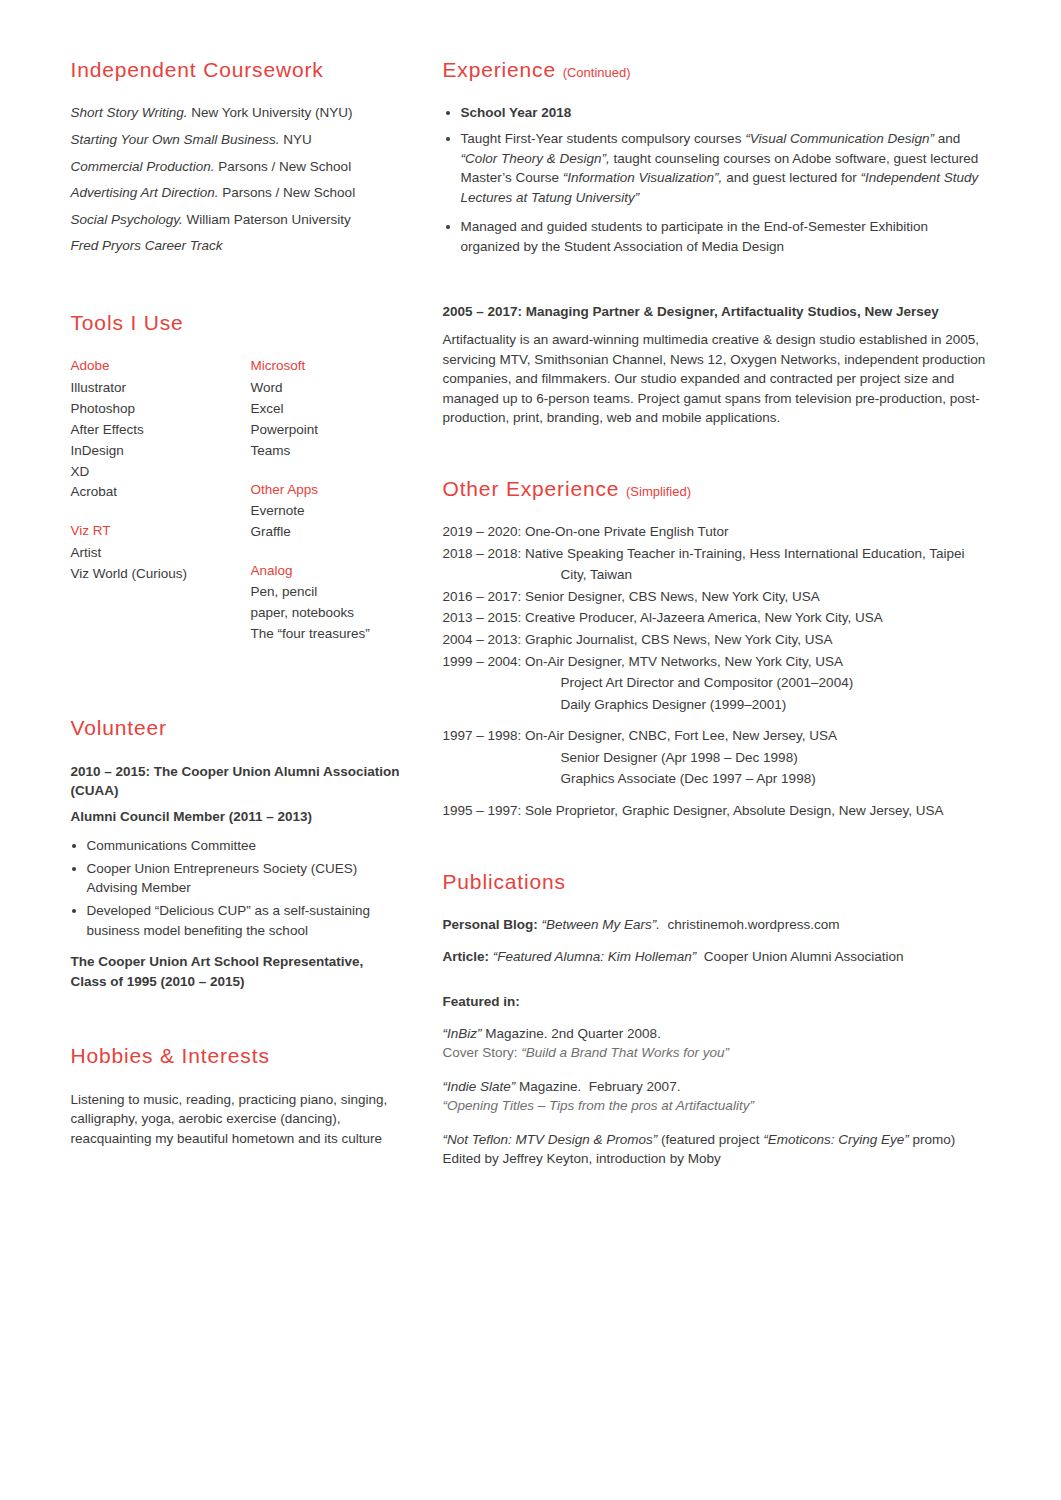Independent Coursework
Short Story Writing. New York University (NYU)
Starting Your Own Small Business. NYU
Commercial Production. Parsons / New School
Advertising Art Direction. Parsons / New School
Social Psychology. William Paterson University
Fred Pryors Career Track
Tools I Use
Adobe
Illustrator
Photoshop
After Effects
InDesign
XD
Acrobat
Viz RT
Artist
Viz World (Curious)
Microsoft
Word
Excel
Powerpoint
Teams
Other Apps
Evernote
Graffle
Analog
Pen, pencil
paper, notebooks
The “four treasures”
Volunteer
2010 – 2015: The Cooper Union Alumni Association (CUAA)
Alumni Council Member (2011 – 2013)
Communications Committee
Cooper Union Entrepreneurs Society (CUES) Advising Member
Developed “Delicious CUP” as a self-sustaining business model benefiting the school
The Cooper Union Art School Representative, Class of 1995 (2010 – 2015)
Hobbies & Interests
Listening to music, reading, practicing piano, singing, calligraphy, yoga, aerobic exercise (dancing), reacquainting my beautiful hometown and its culture
Experience (Continued)
School Year 2018
Taught First-Year students compulsory courses “Visual Communication Design” and “Color Theory & Design”, taught counseling courses on Adobe software, guest lectured Master’s Course “Information Visualization”, and guest lectured for “Independent Study Lectures at Tatung University”
Managed and guided students to participate in the End-of-Semester Exhibition organized by the Student Association of Media Design
2005 – 2017: Managing Partner & Designer, Artifactuality Studios, New Jersey
Artifactuality is an award-winning multimedia creative & design studio established in 2005, servicing MTV, Smithsonian Channel, News 12, Oxygen Networks, independent production companies, and filmmakers. Our studio expanded and contracted per project size and managed up to 6-person teams. Project gamut spans from television pre-production, post-production, print, branding, web and mobile applications.
Other Experience (Simplified)
2019 – 2020: One-On-one Private English Tutor
2018 – 2018: Native Speaking Teacher in-Training, Hess International Education, Taipei
City, Taiwan
2016 – 2017: Senior Designer, CBS News, New York City, USA
2013 – 2015: Creative Producer, Al-Jazeera America, New York City, USA
2004 – 2013: Graphic Journalist, CBS News, New York City, USA
1999 – 2004: On-Air Designer, MTV Networks, New York City, USA
Project Art Director and Compositor (2001–2004)
Daily Graphics Designer (1999–2001)
1997 – 1998: On-Air Designer, CNBC, Fort Lee, New Jersey, USA
Senior Designer (Apr 1998 – Dec 1998)
Graphics Associate (Dec 1997 – Apr 1998)
1995 – 1997: Sole Proprietor, Graphic Designer, Absolute Design, New Jersey, USA
Publications
Personal Blog: “Between My Ears”. christinemoh.wordpress.com
Article: “Featured Alumna: Kim Holleman” Cooper Union Alumni Association
Featured in:
“InBiz” Magazine. 2nd Quarter 2008.
Cover Story: “Build a Brand That Works for you”
“Indie Slate” Magazine. February 2007.
“Opening Titles – Tips from the pros at Artifactuality”
“Not Teflon: MTV Design & Promos” (featured project “Emoticons: Crying Eye” promo)
Edited by Jeffrey Keyton, introduction by Moby